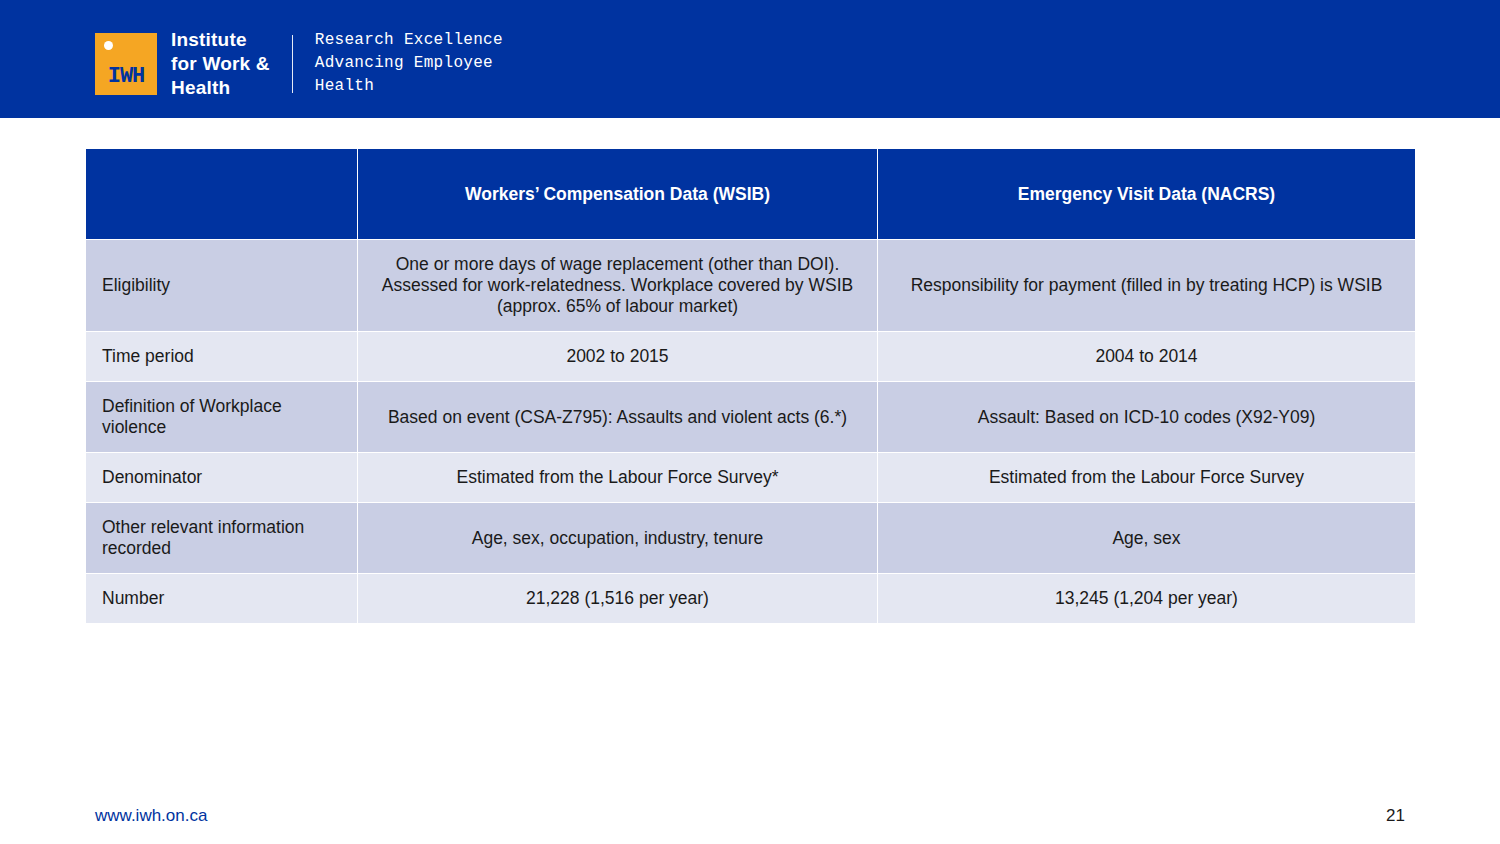IWH
Institute
for Work &
Health
Research Excellence
Advancing Employee
Health
| | Workers’ Compensation Data (WSIB) | Emergency Visit Data (NACRS) |
| --- | --- | --- |
| Eligibility | One or more days of wage replacement (other than DOI). Assessed for work-relatedness. Workplace covered by WSIB (approx. 65% of labour market) | Responsibility for payment (filled in by treating HCP) is WSIB |
| Time period | 2002 to 2015 | 2004 to 2014 |
| Definition of Workplace violence | Based on event (CSA-Z795): Assaults and violent acts (6.*) | Assault: Based on ICD-10 codes (X92-Y09) |
| Denominator | Estimated from the Labour Force Survey* | Estimated from the Labour Force Survey |
| Other relevant information recorded | Age, sex, occupation, industry, tenure | Age, sex |
| Number | 21,228 (1,516 per year) | 13,245 (1,204 per year) |
www.iwh.on.ca
21